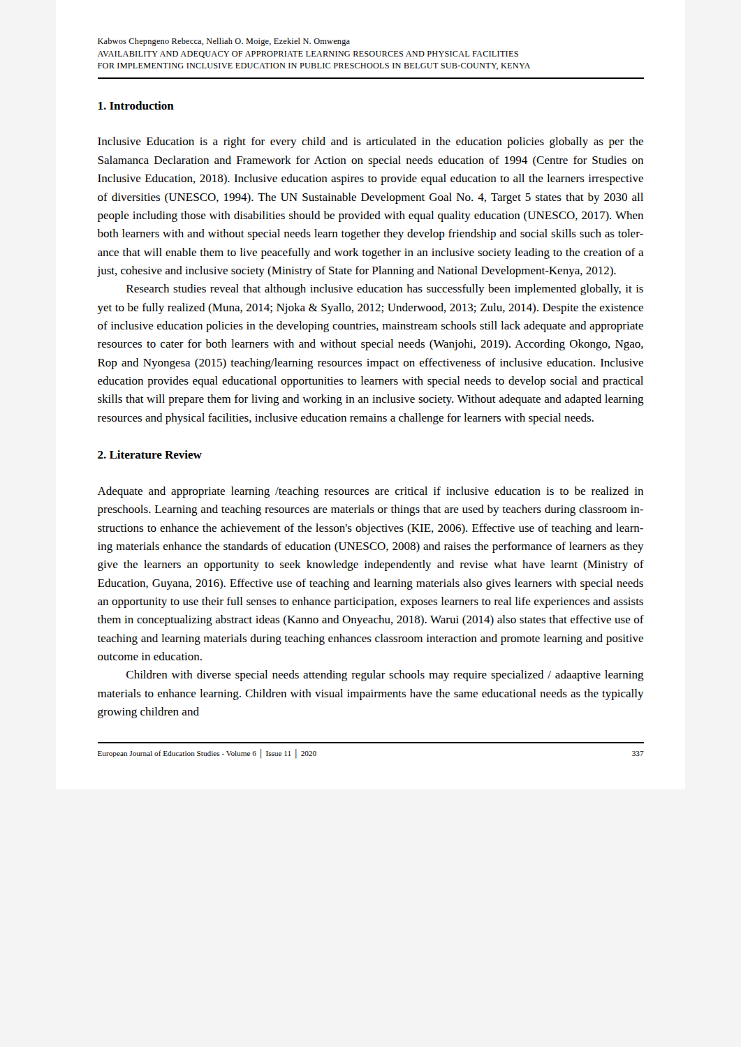Kabwos Chepngeno Rebecca, Nelliah O. Moige, Ezekiel N. Omwenga
Availability and Adequacy of Appropriate Learning Resources and Physical Facilities
for Implementing Inclusive Education in Public Preschools in Belgut Sub-County, Kenya
1. Introduction
Inclusive Education is a right for every child and is articulated in the education policies globally as per the Salamanca Declaration and Framework for Action on special needs education of 1994 (Centre for Studies on Inclusive Education, 2018). Inclusive education aspires to provide equal education to all the learners irrespective of diversities (UNESCO, 1994). The UN Sustainable Development Goal No. 4, Target 5 states that by 2030 all people including those with disabilities should be provided with equal quality education (UNESCO, 2017). When both learners with and without special needs learn together they develop friendship and social skills such as tolerance that will enable them to live peacefully and work together in an inclusive society leading to the creation of a just, cohesive and inclusive society (Ministry of State for Planning and National Development-Kenya, 2012).
Research studies reveal that although inclusive education has successfully been implemented globally, it is yet to be fully realized (Muna, 2014; Njoka & Syallo, 2012; Underwood, 2013; Zulu, 2014). Despite the existence of inclusive education policies in the developing countries, mainstream schools still lack adequate and appropriate resources to cater for both learners with and without special needs (Wanjohi, 2019). According Okongo, Ngao, Rop and Nyongesa (2015) teaching/learning resources impact on effectiveness of inclusive education. Inclusive education provides equal educational opportunities to learners with special needs to develop social and practical skills that will prepare them for living and working in an inclusive society. Without adequate and adapted learning resources and physical facilities, inclusive education remains a challenge for learners with special needs.
2. Literature Review
Adequate and appropriate learning /teaching resources are critical if inclusive education is to be realized in preschools. Learning and teaching resources are materials or things that are used by teachers during classroom instructions to enhance the achievement of the lesson's objectives (KIE, 2006). Effective use of teaching and learning materials enhance the standards of education (UNESCO, 2008) and raises the performance of learners as they give the learners an opportunity to seek knowledge independently and revise what have learnt (Ministry of Education, Guyana, 2016). Effective use of teaching and learning materials also gives learners with special needs an opportunity to use their full senses to enhance participation, exposes learners to real life experiences and assists them in conceptualizing abstract ideas (Kanno and Onyeachu, 2018). Warui (2014) also states that effective use of teaching and learning materials during teaching enhances classroom interaction and promote learning and positive outcome in education.
Children with diverse special needs attending regular schools may require specialized / adaaptive learning materials to enhance learning. Children with visual impairments have the same educational needs as the typically growing children and
European Journal of Education Studies - Volume 6 │ Issue 11 │ 2020 337